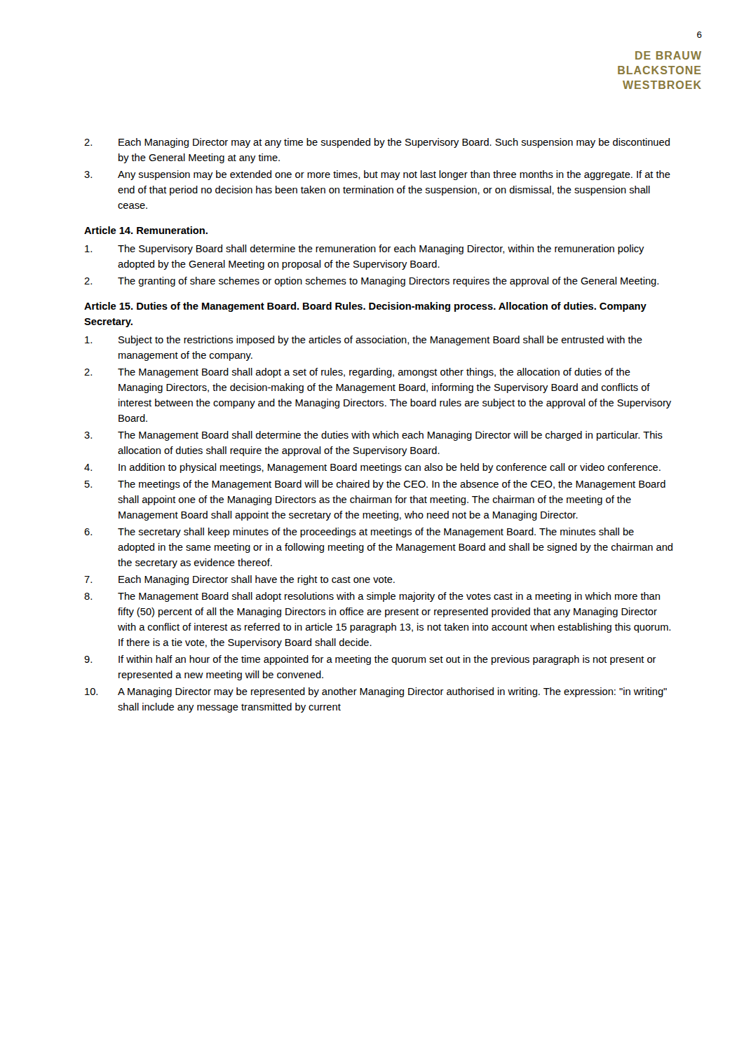6
DE BRAUW
BLACKSTONE
WESTBROEK
2. Each Managing Director may at any time be suspended by the Supervisory Board. Such suspension may be discontinued by the General Meeting at any time.
3. Any suspension may be extended one or more times, but may not last longer than three months in the aggregate. If at the end of that period no decision has been taken on termination of the suspension, or on dismissal, the suspension shall cease.
Article 14. Remuneration.
1. The Supervisory Board shall determine the remuneration for each Managing Director, within the remuneration policy adopted by the General Meeting on proposal of the Supervisory Board.
2. The granting of share schemes or option schemes to Managing Directors requires the approval of the General Meeting.
Article 15. Duties of the Management Board. Board Rules. Decision-making process. Allocation of duties. Company Secretary.
1. Subject to the restrictions imposed by the articles of association, the Management Board shall be entrusted with the management of the company.
2. The Management Board shall adopt a set of rules, regarding, amongst other things, the allocation of duties of the Managing Directors, the decision-making of the Management Board, informing the Supervisory Board and conflicts of interest between the company and the Managing Directors. The board rules are subject to the approval of the Supervisory Board.
3. The Management Board shall determine the duties with which each Managing Director will be charged in particular. This allocation of duties shall require the approval of the Supervisory Board.
4. In addition to physical meetings, Management Board meetings can also be held by conference call or video conference.
5. The meetings of the Management Board will be chaired by the CEO. In the absence of the CEO, the Management Board shall appoint one of the Managing Directors as the chairman for that meeting. The chairman of the meeting of the Management Board shall appoint the secretary of the meeting, who need not be a Managing Director.
6. The secretary shall keep minutes of the proceedings at meetings of the Management Board. The minutes shall be adopted in the same meeting or in a following meeting of the Management Board and shall be signed by the chairman and the secretary as evidence thereof.
7. Each Managing Director shall have the right to cast one vote.
8. The Management Board shall adopt resolutions with a simple majority of the votes cast in a meeting in which more than fifty (50) percent of all the Managing Directors in office are present or represented provided that any Managing Director with a conflict of interest as referred to in article 15 paragraph 13, is not taken into account when establishing this quorum. If there is a tie vote, the Supervisory Board shall decide.
9. If within half an hour of the time appointed for a meeting the quorum set out in the previous paragraph is not present or represented a new meeting will be convened.
10. A Managing Director may be represented by another Managing Director authorised in writing. The expression: "in writing" shall include any message transmitted by current